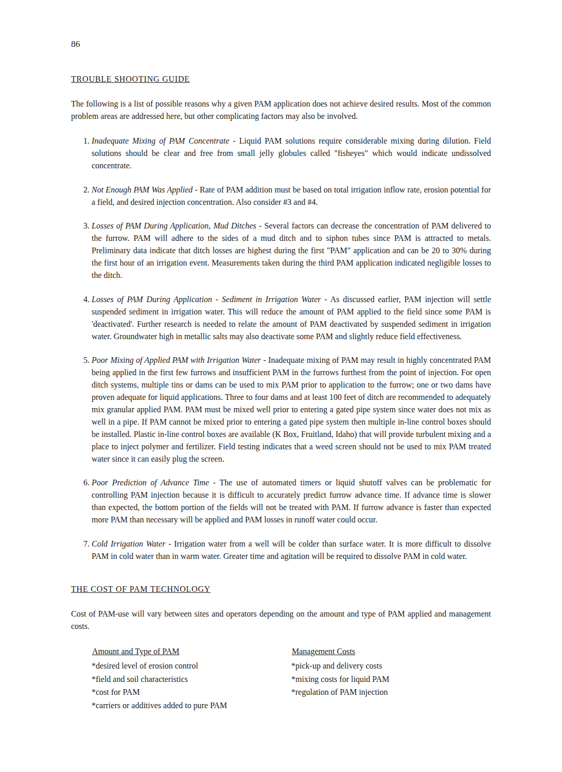86
TROUBLE SHOOTING GUIDE
The following is a list of possible reasons why a given PAM application does not achieve desired results. Most of the common problem areas are addressed here, but other complicating factors may also be involved.
Inadequate Mixing of PAM Concentrate - Liquid PAM solutions require considerable mixing during dilution. Field solutions should be clear and free from small jelly globules called "fisheyes" which would indicate undissolved concentrate.
Not Enough PAM Was Applied - Rate of PAM addition must be based on total irrigation inflow rate, erosion potential for a field, and desired injection concentration. Also consider #3 and #4.
Losses of PAM During Application, Mud Ditches - Several factors can decrease the concentration of PAM delivered to the furrow. PAM will adhere to the sides of a mud ditch and to siphon tubes since PAM is attracted to metals. Preliminary data indicate that ditch losses are highest during the first "PAM" application and can be 20 to 30% during the first hour of an irrigation event. Measurements taken during the third PAM application indicated negligible losses to the ditch.
Losses of PAM During Application - Sediment in Irrigation Water - As discussed earlier, PAM injection will settle suspended sediment in irrigation water. This will reduce the amount of PAM applied to the field since some PAM is 'deactivated'. Further research is needed to relate the amount of PAM deactivated by suspended sediment in irrigation water. Groundwater high in metallic salts may also deactivate some PAM and slightly reduce field effectiveness.
Poor Mixing of Applied PAM with Irrigation Water - Inadequate mixing of PAM may result in highly concentrated PAM being applied in the first few furrows and insufficient PAM in the furrows furthest from the point of injection. For open ditch systems, multiple tins or dams can be used to mix PAM prior to application to the furrow; one or two dams have proven adequate for liquid applications. Three to four dams and at least 100 feet of ditch are recommended to adequately mix granular applied PAM. PAM must be mixed well prior to entering a gated pipe system since water does not mix as well in a pipe. If PAM cannot be mixed prior to entering a gated pipe system then multiple in-line control boxes should be installed. Plastic in-line control boxes are available (K Box, Fruitland, Idaho) that will provide turbulent mixing and a place to inject polymer and fertilizer. Field testing indicates that a weed screen should not be used to mix PAM treated water since it can easily plug the screen.
Poor Prediction of Advance Time - The use of automated timers or liquid shutoff valves can be problematic for controlling PAM injection because it is difficult to accurately predict furrow advance time. If advance time is slower than expected, the bottom portion of the fields will not be treated with PAM. If furrow advance is faster than expected more PAM than necessary will be applied and PAM losses in runoff water could occur.
Cold Irrigation Water - Irrigation water from a well will be colder than surface water. It is more difficult to dissolve PAM in cold water than in warm water. Greater time and agitation will be required to dissolve PAM in cold water.
THE COST OF PAM TECHNOLOGY
Cost of PAM-use will vary between sites and operators depending on the amount and type of PAM applied and management costs.
| Amount and Type of PAM | Management Costs |
| --- | --- |
| *desired level of erosion control | *pick-up and delivery costs |
| *field and soil characteristics | *mixing costs for liquid PAM |
| *cost for PAM | *regulation of PAM injection |
| *carriers or additives added to pure PAM | |